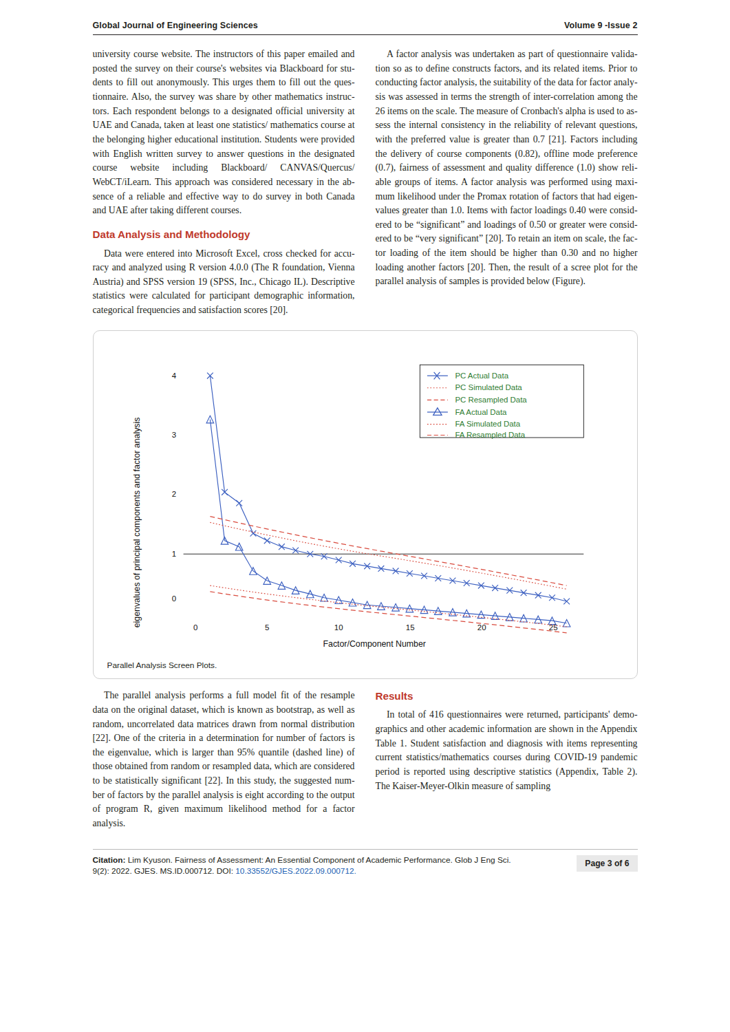Global Journal of Engineering Sciences Volume 9 -Issue 2
university course website. The instructors of this paper emailed and posted the survey on their course's websites via Blackboard for students to fill out anonymously. This urges them to fill out the questionnaire. Also, the survey was share by other mathematics instructors. Each respondent belongs to a designated official university at UAE and Canada, taken at least one statistics/ mathematics course at the belonging higher educational institution. Students were provided with English written survey to answer questions in the designated course website including Blackboard/ CANVAS/Quercus/ WebCT/iLearn. This approach was considered necessary in the absence of a reliable and effective way to do survey in both Canada and UAE after taking different courses.
Data Analysis and Methodology
Data were entered into Microsoft Excel, cross checked for accuracy and analyzed using R version 4.0.0 (The R foundation, Vienna Austria) and SPSS version 19 (SPSS, Inc., Chicago IL). Descriptive statistics were calculated for participant demographic information, categorical frequencies and satisfaction scores [20].
A factor analysis was undertaken as part of questionnaire validation so as to define constructs factors, and its related items. Prior to conducting factor analysis, the suitability of the data for factor analysis was assessed in terms the strength of inter-correlation among the 26 items on the scale. The measure of Cronbach's alpha is used to assess the internal consistency in the reliability of relevant questions, with the preferred value is greater than 0.7 [21]. Factors including the delivery of course components (0.82), offline mode preference (0.7), fairness of assessment and quality difference (1.0) show reliable groups of items. A factor analysis was performed using maximum likelihood under the Promax rotation of factors that had eigenvalues greater than 1.0. Items with factor loadings 0.40 were considered to be “significant” and loadings of 0.50 or greater were considered to be “very significant” [20]. To retain an item on scale, the factor loading of the item should be higher than 0.30 and no higher loading another factors [20]. Then, the result of a scree plot for the parallel analysis of samples is provided below (Figure).
4 3 2 1 0 eigenvalues of principal components and factor analysis 0 5 10 15 20 25 Factor/Component Number PC Actual Data PC Simulated Data PC Resampled Data FA Actual Data FA Simulated Data FA Resampled Data
Parallel Analysis Screen Plots.
The parallel analysis performs a full model fit of the resample data on the original dataset, which is known as bootstrap, as well as random, uncorrelated data matrices drawn from normal distribution [22]. One of the criteria in a determination for number of factors is the eigenvalue, which is larger than 95% quantile (dashed line) of those obtained from random or resampled data, which are considered to be statistically significant [22]. In this study, the suggested number of factors by the parallel analysis is eight according to the output of program R, given maximum likelihood method for a factor analysis.
Results
In total of 416 questionnaires were returned, participants' demographics and other academic information are shown in the Appendix Table 1. Student satisfaction and diagnosis with items representing current statistics/mathematics courses during COVID-19 pandemic period is reported using descriptive statistics (Appendix, Table 2). The Kaiser-Meyer-Olkin measure of sampling
Citation: Lim Kyuson. Fairness of Assessment: An Essential Component of Academic Performance. Glob J Eng Sci. 9(2): 2022. GJES. MS.ID.000712. DOI: 10.33552/GJES.2022.09.000712.
Page 3 of 6